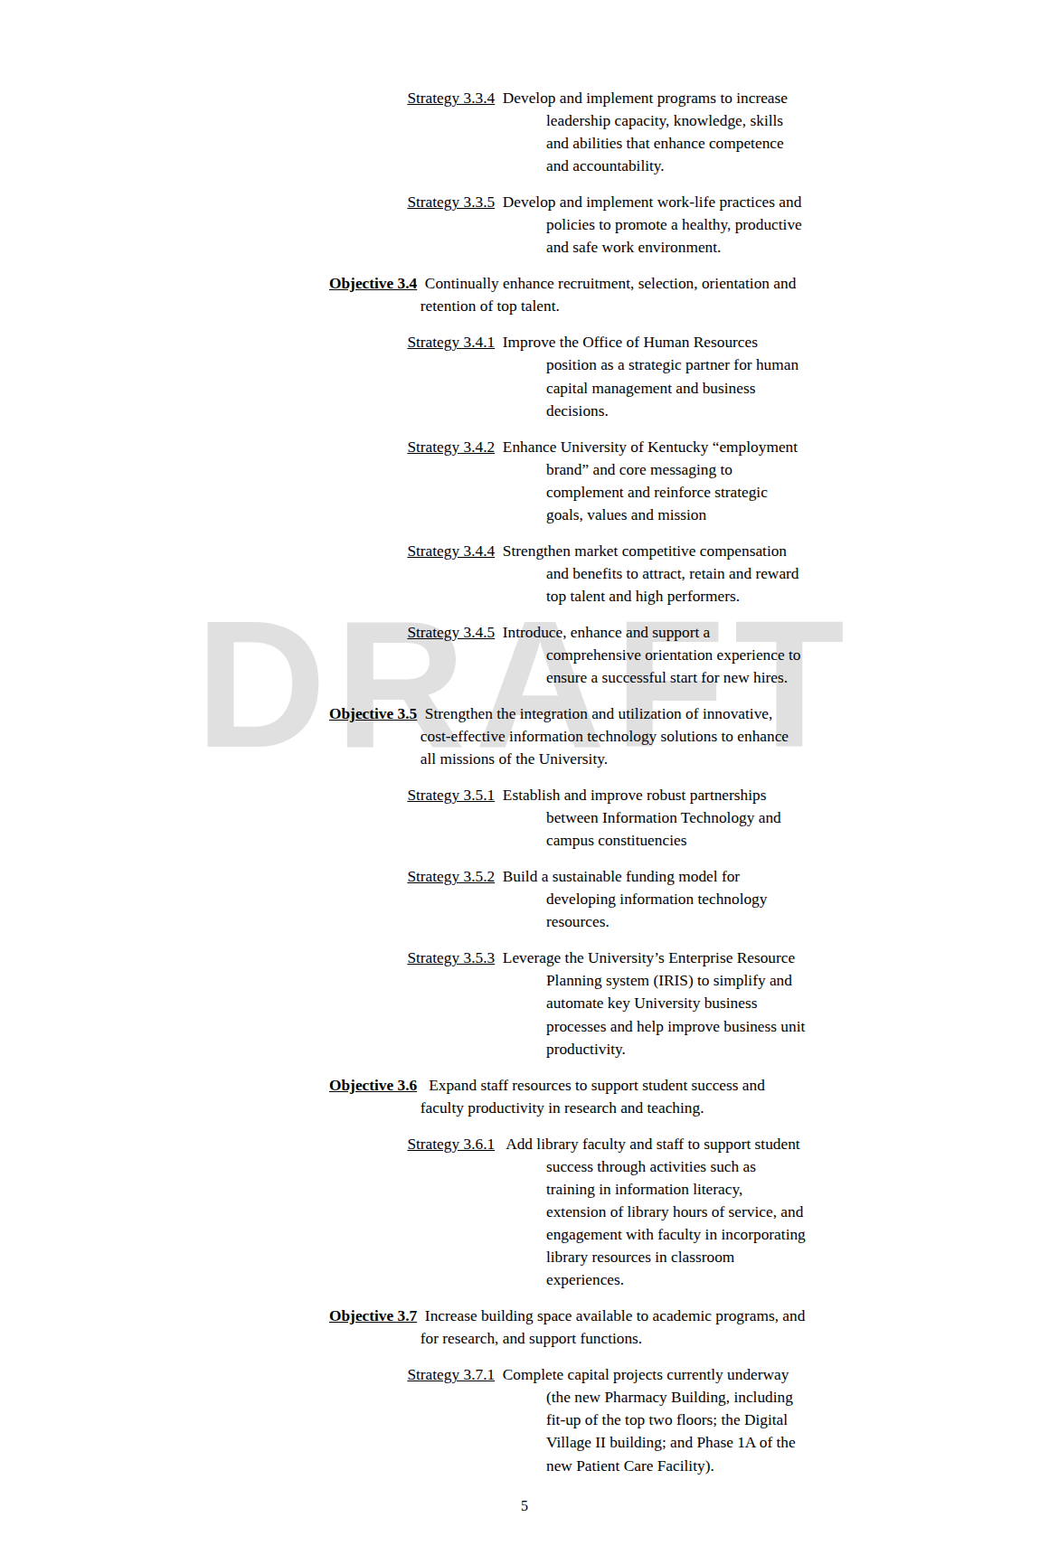DRAFT
Strategy 3.3.4 Develop and implement programs to increase leadership capacity, knowledge, skills and abilities that enhance competence and accountability.
Strategy 3.3.5 Develop and implement work-life practices and policies to promote a healthy, productive and safe work environment.
Objective 3.4 Continually enhance recruitment, selection, orientation and retention of top talent.
Strategy 3.4.1 Improve the Office of Human Resources position as a strategic partner for human capital management and business decisions.
Strategy 3.4.2 Enhance University of Kentucky “employment brand” and core messaging to complement and reinforce strategic goals, values and mission
Strategy 3.4.4 Strengthen market competitive compensation and benefits to attract, retain and reward top talent and high performers.
Strategy 3.4.5 Introduce, enhance and support a comprehensive orientation experience to ensure a successful start for new hires.
Objective 3.5 Strengthen the integration and utilization of innovative, cost-effective information technology solutions to enhance all missions of the University.
Strategy 3.5.1 Establish and improve robust partnerships between Information Technology and campus constituencies
Strategy 3.5.2 Build a sustainable funding model for developing information technology resources.
Strategy 3.5.3 Leverage the University’s Enterprise Resource Planning system (IRIS) to simplify and automate key University business processes and help improve business unit productivity.
Objective 3.6 Expand staff resources to support student success and faculty productivity in research and teaching.
Strategy 3.6.1 Add library faculty and staff to support student success through activities such as training in information literacy, extension of library hours of service, and engagement with faculty in incorporating library resources in classroom experiences.
Objective 3.7 Increase building space available to academic programs, and for research, and support functions.
Strategy 3.7.1 Complete capital projects currently underway (the new Pharmacy Building, including fit-up of the top two floors; the Digital Village II building; and Phase 1A of the new Patient Care Facility).
5